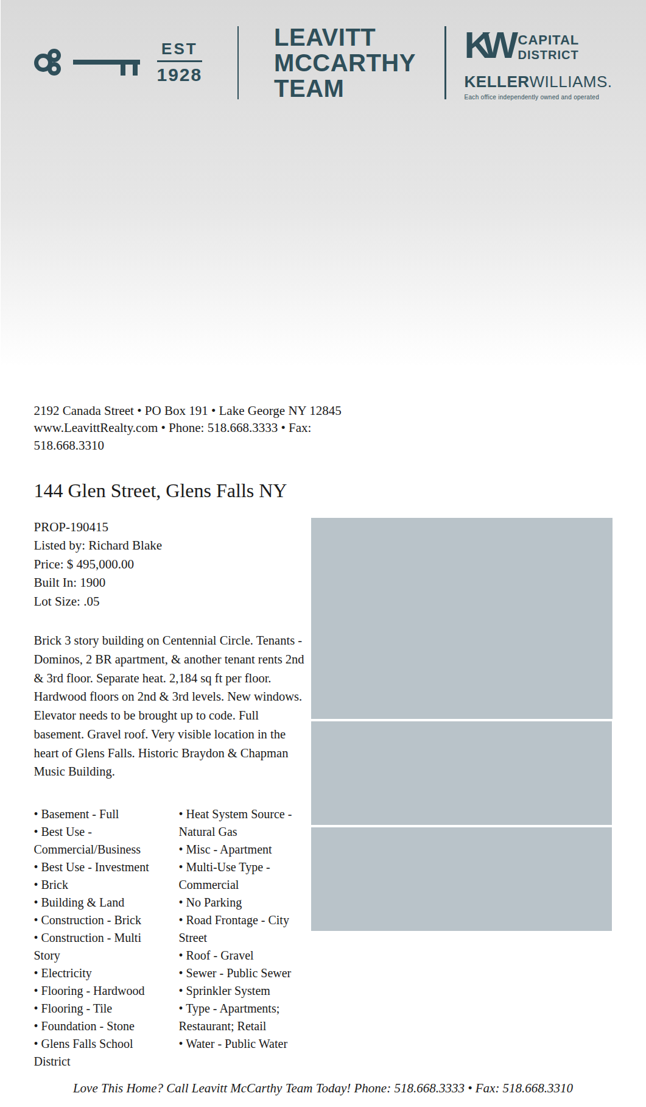EST
1928
Leavitt McCarthy
Team
KW
CAPITAL
DISTRICT
KELLERWILLIAMS.
Each office independently owned and operated
2192 Canada Street • PO Box 191 • Lake George NY 12845
www.LeavittRealty.com • Phone: 518.668.3333 • Fax:
518.668.3310
144 Glen Street, Glens Falls NY
PROP-190415
Listed by: Richard Blake
Price: $ 495,000.00
Built In: 1900
Lot Size: .05
Brick 3 story building on Centennial Circle. Tenants - Dominos, 2 BR apartment, & another tenant rents 2nd & 3rd floor. Separate heat. 2,184 sq ft per floor. Hardwood floors on 2nd & 3rd levels. New windows. Elevator needs to be brought up to code. Full basement. Gravel roof. Very visible location in the heart of Glens Falls. Historic Braydon & Chapman Music Building.
• Basement - Full
• Best Use - Commercial/Business
• Best Use - Investment
• Brick
• Building & Land
• Construction - Brick
• Construction - Multi Story
• Electricity
• Flooring - Hardwood
• Flooring - Tile
• Foundation - Stone
• Glens Falls School District
• Heat System Source - Natural Gas
• Misc - Apartment
• Multi-Use Type - Commercial
• No Parking
• Road Frontage - City Street
• Roof - Gravel
• Sewer - Public Sewer
• Sprinkler System
• Type - Apartments; Restaurant; Retail
• Water - Public Water
Love This Home? Call Leavitt McCarthy Team Today! Phone: 518.668.3333 • Fax: 518.668.3310